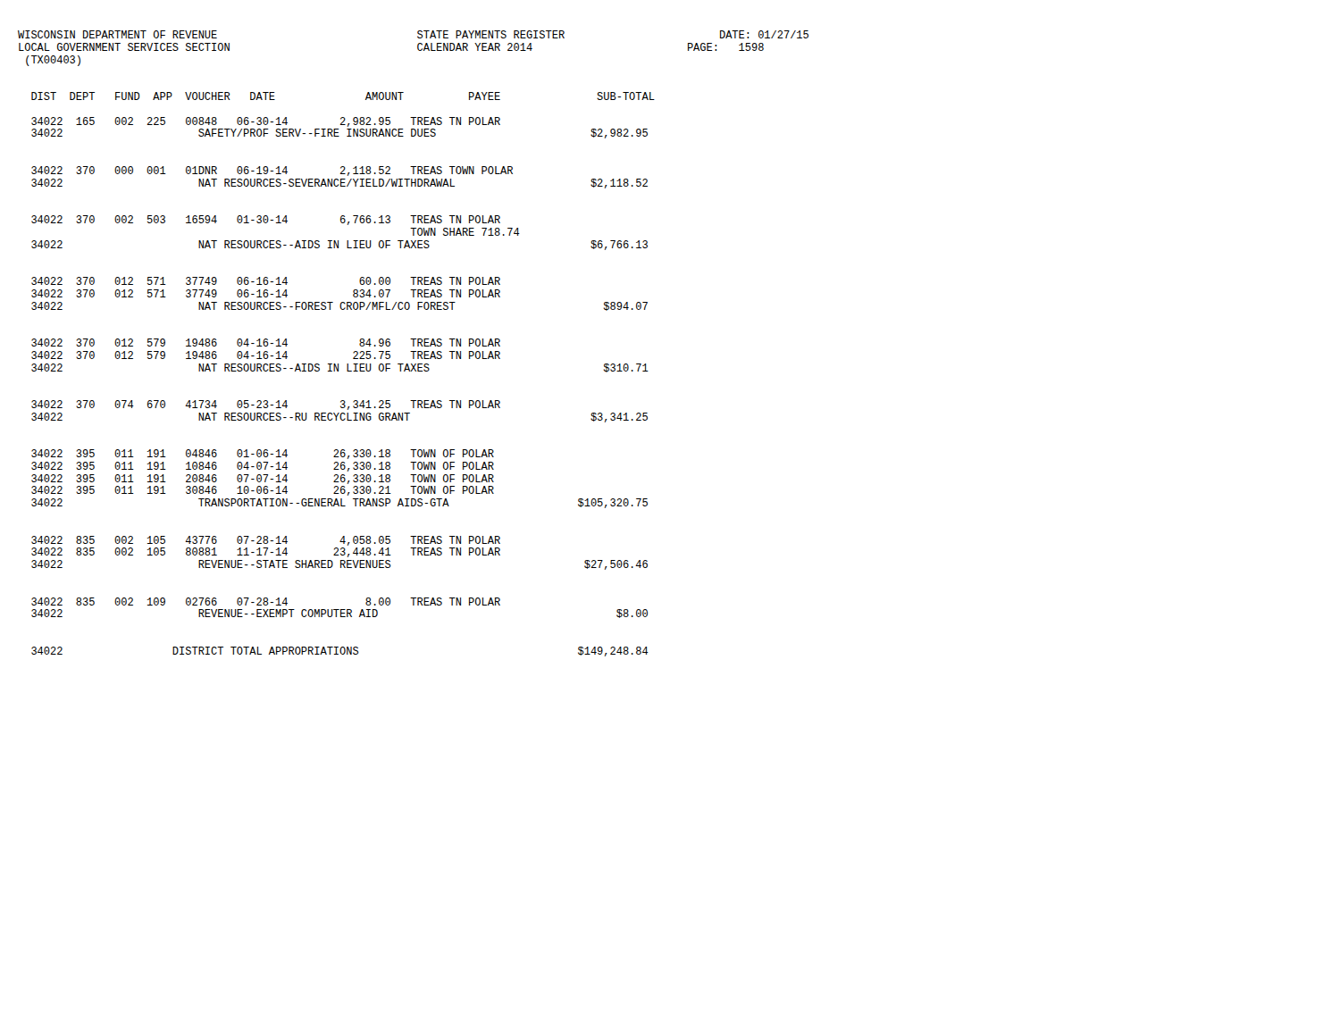WISCONSIN DEPARTMENT OF REVENUE STATE PAYMENTS REGISTER DATE: 01/27/15 LOCAL GOVERNMENT SERVICES SECTION CALENDAR YEAR 2014 PAGE: 1598 (TX00403) DIST DEPT FUND APP VOUCHER DATE AMOUNT PAYEE SUB-TOTAL 34022 165 002 225 00848 06-30-14 2,982.95 TREAS TN POLAR 34022 SAFETY/PROF SERV--FIRE INSURANCE DUES $2,982.95 34022 370 000 001 01DNR 06-19-14 2,118.52 TREAS TOWN POLAR 34022 NAT RESOURCES-SEVERANCE/YIELD/WITHDRAWAL $2,118.52 34022 370 002 503 16594 01-30-14 6,766.13 TREAS TN POLAR TOWN SHARE 718.74 34022 NAT RESOURCES--AIDS IN LIEU OF TAXES $6,766.13 34022 370 012 571 37749 06-16-14 60.00 TREAS TN POLAR 34022 370 012 571 37749 06-16-14 834.07 TREAS TN POLAR 34022 NAT RESOURCES--FOREST CROP/MFL/CO FOREST $894.07 34022 370 012 579 19486 04-16-14 84.96 TREAS TN POLAR 34022 370 012 579 19486 04-16-14 225.75 TREAS TN POLAR 34022 NAT RESOURCES--AIDS IN LIEU OF TAXES $310.71 34022 370 074 670 41734 05-23-14 3,341.25 TREAS TN POLAR 34022 NAT RESOURCES--RU RECYCLING GRANT $3,341.25 34022 395 011 191 04846 01-06-14 26,330.18 TOWN OF POLAR 34022 395 011 191 10846 04-07-14 26,330.18 TOWN OF POLAR 34022 395 011 191 20846 07-07-14 26,330.18 TOWN OF POLAR 34022 395 011 191 30846 10-06-14 26,330.21 TOWN OF POLAR 34022 TRANSPORTATION--GENERAL TRANSP AIDS-GTA $105,320.75 34022 835 002 105 43776 07-28-14 4,058.05 TREAS TN POLAR 34022 835 002 105 80881 11-17-14 23,448.41 TREAS TN POLAR 34022 REVENUE--STATE SHARED REVENUES $27,506.46 34022 835 002 109 02766 07-28-14 8.00 TREAS TN POLAR 34022 REVENUE--EXEMPT COMPUTER AID $8.00 34022 DISTRICT TOTAL APPROPRIATIONS $149,248.84